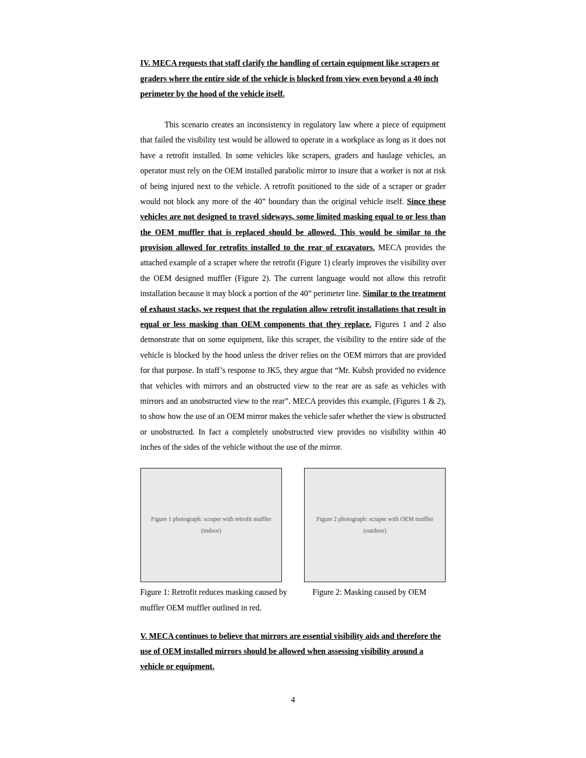IV. MECA requests that staff clarify the handling of certain equipment like scrapers or graders where the entire side of the vehicle is blocked from view even beyond a 40 inch perimeter by the hood of the vehicle itself.
This scenario creates an inconsistency in regulatory law where a piece of equipment that failed the visibility test would be allowed to operate in a workplace as long as it does not have a retrofit installed. In some vehicles like scrapers, graders and haulage vehicles, an operator must rely on the OEM installed parabolic mirror to insure that a worker is not at risk of being injured next to the vehicle. A retrofit positioned to the side of a scraper or grader would not block any more of the 40” boundary than the original vehicle itself. Since these vehicles are not designed to travel sideways, some limited masking equal to or less than the OEM muffler that is replaced should be allowed. This would be similar to the provision allowed for retrofits installed to the rear of excavators. MECA provides the attached example of a scraper where the retrofit (Figure 1) clearly improves the visibility over the OEM designed muffler (Figure 2). The current language would not allow this retrofit installation because it may block a portion of the 40” perimeter line. Similar to the treatment of exhaust stacks, we request that the regulation allow retrofit installations that result in equal or less masking than OEM components that they replace. Figures 1 and 2 also demonstrate that on some equipment, like this scraper, the visibility to the entire side of the vehicle is blocked by the hood unless the driver relies on the OEM mirrors that are provided for that purpose. In staff’s response to JK5, they argue that “Mr. Kubsh provided no evidence that vehicles with mirrors and an obstructed view to the rear are as safe as vehicles with mirrors and an unobstructed view to the rear”. MECA provides this example, (Figures 1 & 2), to show how the use of an OEM mirror makes the vehicle safer whether the view is obstructed or unobstructed. In fact a completely unobstructed view provides no visibility within 40 inches of the sides of the vehicle without the use of the mirror.
Figure 1 photograph: scraper with retrofit muffler (indoor)
Figure 2 photograph: scraper with OEM muffler (outdoor)
Figure 1: Retrofit reduces masking caused by muffler OEM muffler outlined in red.
Figure 2: Masking caused by OEM
V. MECA continues to believe that mirrors are essential visibility aids and therefore the use of OEM installed mirrors should be allowed when assessing visibility around a vehicle or equipment.
4